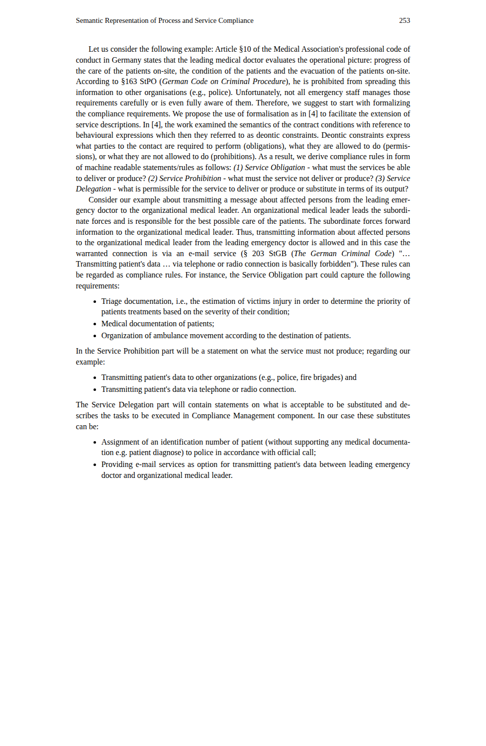Semantic Representation of Process and Service Compliance 253
Let us consider the following example: Article §10 of the Medical Association's professional code of conduct in Germany states that the leading medical doctor evaluates the operational picture: progress of the care of the patients on-site, the condition of the patients and the evacuation of the patients on-site. According to §163 StPO (German Code on Criminal Procedure), he is prohibited from spreading this information to other organisations (e.g., police). Unfortunately, not all emergency staff manages those requirements carefully or is even fully aware of them. Therefore, we suggest to start with formalizing the compliance requirements. We propose the use of formalisation as in [4] to facilitate the extension of service descriptions. In [4], the work examined the semantics of the contract conditions with reference to behavioural expressions which then they referred to as deontic constraints. Deontic constraints express what parties to the contact are required to perform (obligations), what they are allowed to do (permissions), or what they are not allowed to do (prohibitions). As a result, we derive compliance rules in form of machine readable statements/rules as follows: (1) Service Obligation - what must the services be able to deliver or produce? (2) Service Prohibition - what must the service not deliver or produce? (3) Service Delegation - what is permissible for the service to deliver or produce or substitute in terms of its output?
Consider our example about transmitting a message about affected persons from the leading emergency doctor to the organizational medical leader. An organizational medical leader leads the subordinate forces and is responsible for the best possible care of the patients. The subordinate forces forward information to the organizational medical leader. Thus, transmitting information about affected persons to the organizational medical leader from the leading emergency doctor is allowed and in this case the warranted connection is via an e-mail service (§ 203 StGB (The German Criminal Code) "…Transmitting patient's data … via telephone or radio connection is basically forbidden"). These rules can be regarded as compliance rules. For instance, the Service Obligation part could capture the following requirements:
Triage documentation, i.e., the estimation of victims injury in order to determine the priority of patients treatments based on the severity of their condition;
Medical documentation of patients;
Organization of ambulance movement according to the destination of patients.
In the Service Prohibition part will be a statement on what the service must not produce; regarding our example:
Transmitting patient's data to other organizations (e.g., police, fire brigades) and
Transmitting patient's data via telephone or radio connection.
The Service Delegation part will contain statements on what is acceptable to be substituted and describes the tasks to be executed in Compliance Management component. In our case these substitutes can be:
Assignment of an identification number of patient (without supporting any medical documentation e.g. patient diagnose) to police in accordance with official call;
Providing e-mail services as option for transmitting patient's data between leading emergency doctor and organizational medical leader.